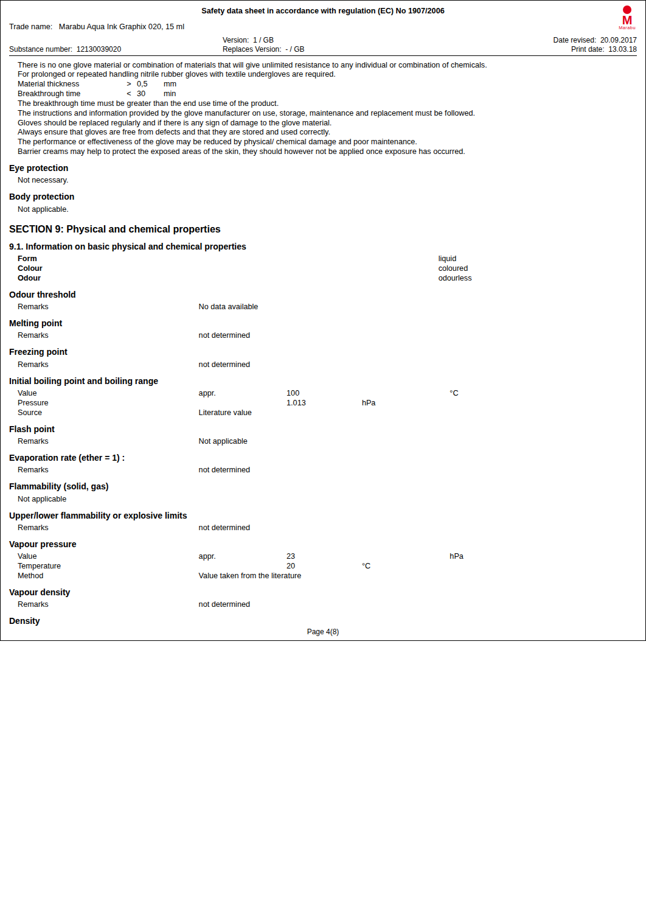M
Marabu
Safety data sheet in accordance with regulation (EC) No 1907/2006
Trade name: Marabu Aqua Ink Graphix 020, 15 ml
| | Version: 1 / GB | Date revised: 20.09.2017 |
| Substance number: 12130039020 | Replaces Version: - / GB | Print date: 13.03.18 |
There is no one glove material or combination of materials that will give unlimited resistance to any individual or combination of chemicals.
For prolonged or repeated handling nitrile rubber gloves with textile undergloves are required.
| Material thickness | > | 0,5 | mm |
| Breakthrough time | < | 30 | min |
The breakthrough time must be greater than the end use time of the product.
The instructions and information provided by the glove manufacturer on use, storage, maintenance and replacement must be followed.
Gloves should be replaced regularly and if there is any sign of damage to the glove material.
Always ensure that gloves are free from defects and that they are stored and used correctly.
The performance or effectiveness of the glove may be reduced by physical/ chemical damage and poor maintenance.
Barrier creams may help to protect the exposed areas of the skin, they should however not be applied once exposure has occurred.
Eye protection
Not necessary.
Body protection
Not applicable.
SECTION 9: Physical and chemical properties
9.1. Information on basic physical and chemical properties
| Form | liquid |
| Colour | coloured |
| Odour | odourless |
Odour threshold
| Remarks | No data available |
Melting point
| Remarks | not determined |
Freezing point
| Remarks | not determined |
Initial boiling point and boiling range
| Value | appr. | 100 | | °C |
| Pressure | | 1.013 | hPa | |
| Source | Literature value |
Flash point
| Remarks | Not applicable |
Evaporation rate (ether = 1) :
| Remarks | not determined |
Flammability (solid, gas)
Not applicable
Upper/lower flammability or explosive limits
| Remarks | not determined |
Vapour pressure
| Value | appr. | 23 | | hPa |
| Temperature | | 20 | °C | |
| Method | Value taken from the literature |
Vapour density
| Remarks | not determined |
Density
Page 4(8)